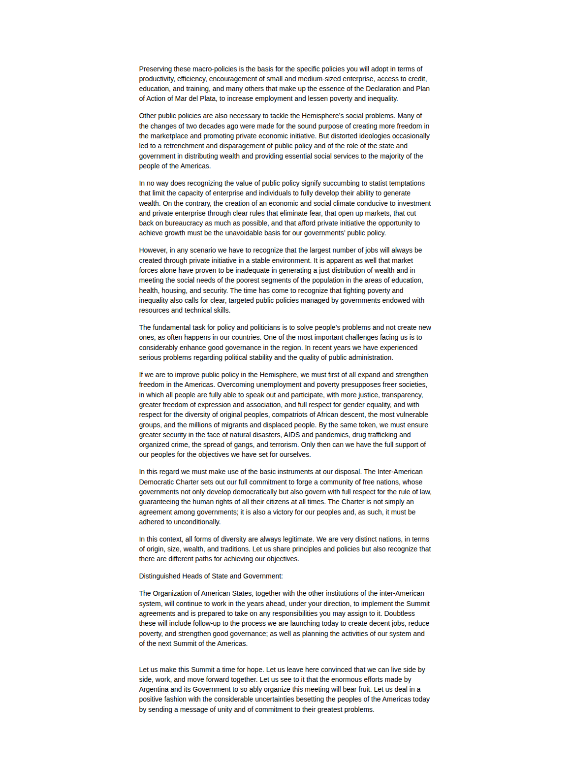Preserving these macro-policies is the basis for the specific policies you will adopt in terms of productivity, efficiency, encouragement of small and medium-sized enterprise, access to credit, education, and training, and many others that make up the essence of the Declaration and Plan of Action of Mar del Plata, to increase employment and lessen poverty and inequality.
Other public policies are also necessary to tackle the Hemisphere’s social problems. Many of the changes of two decades ago were made for the sound purpose of creating more freedom in the marketplace and promoting private economic initiative. But distorted ideologies occasionally led to a retrenchment and disparagement of public policy and of the role of the state and government in distributing wealth and providing essential social services to the majority of the people of the Americas.
In no way does recognizing the value of public policy signify succumbing to statist temptations that limit the capacity of enterprise and individuals to fully develop their ability to generate wealth. On the contrary, the creation of an economic and social climate conducive to investment and private enterprise through clear rules that eliminate fear, that open up markets, that cut back on bureaucracy as much as possible, and that afford private initiative the opportunity to achieve growth must be the unavoidable basis for our governments’ public policy.
However, in any scenario we have to recognize that the largest number of jobs will always be created through private initiative in a stable environment. It is apparent as well that market forces alone have proven to be inadequate in generating a just distribution of wealth and in meeting the social needs of the poorest segments of the population in the areas of education, health, housing, and security. The time has come to recognize that fighting poverty and inequality also calls for clear, targeted public policies managed by governments endowed with resources and technical skills.
The fundamental task for policy and politicians is to solve people’s problems and not create new ones, as often happens in our countries. One of the most important challenges facing us is to considerably enhance good governance in the region. In recent years we have experienced serious problems regarding political stability and the quality of public administration.
If we are to improve public policy in the Hemisphere, we must first of all expand and strengthen freedom in the Americas. Overcoming unemployment and poverty presupposes freer societies, in which all people are fully able to speak out and participate, with more justice, transparency, greater freedom of expression and association, and full respect for gender equality, and with respect for the diversity of original peoples, compatriots of African descent, the most vulnerable groups, and the millions of migrants and displaced people. By the same token, we must ensure greater security in the face of natural disasters, AIDS and pandemics, drug trafficking and organized crime, the spread of gangs, and terrorism. Only then can we have the full support of our peoples for the objectives we have set for ourselves.
In this regard we must make use of the basic instruments at our disposal. The Inter-American Democratic Charter sets out our full commitment to forge a community of free nations, whose governments not only develop democratically but also govern with full respect for the rule of law, guaranteeing the human rights of all their citizens at all times. The Charter is not simply an agreement among governments; it is also a victory for our peoples and, as such, it must be adhered to unconditionally.
In this context, all forms of diversity are always legitimate. We are very distinct nations, in terms of origin, size, wealth, and traditions. Let us share principles and policies but also recognize that there are different paths for achieving our objectives.
Distinguished Heads of State and Government:
The Organization of American States, together with the other institutions of the inter-American system, will continue to work in the years ahead, under your direction, to implement the Summit agreements and is prepared to take on any responsibilities you may assign to it. Doubtless these will include follow-up to the process we are launching today to create decent jobs, reduce poverty, and strengthen good governance; as well as planning the activities of our system and of the next Summit of the Americas.
Let us make this Summit a time for hope. Let us leave here convinced that we can live side by side, work, and move forward together. Let us see to it that the enormous efforts made by Argentina and its Government to so ably organize this meeting will bear fruit. Let us deal in a positive fashion with the considerable uncertainties besetting the peoples of the Americas today by sending a message of unity and of commitment to their greatest problems.